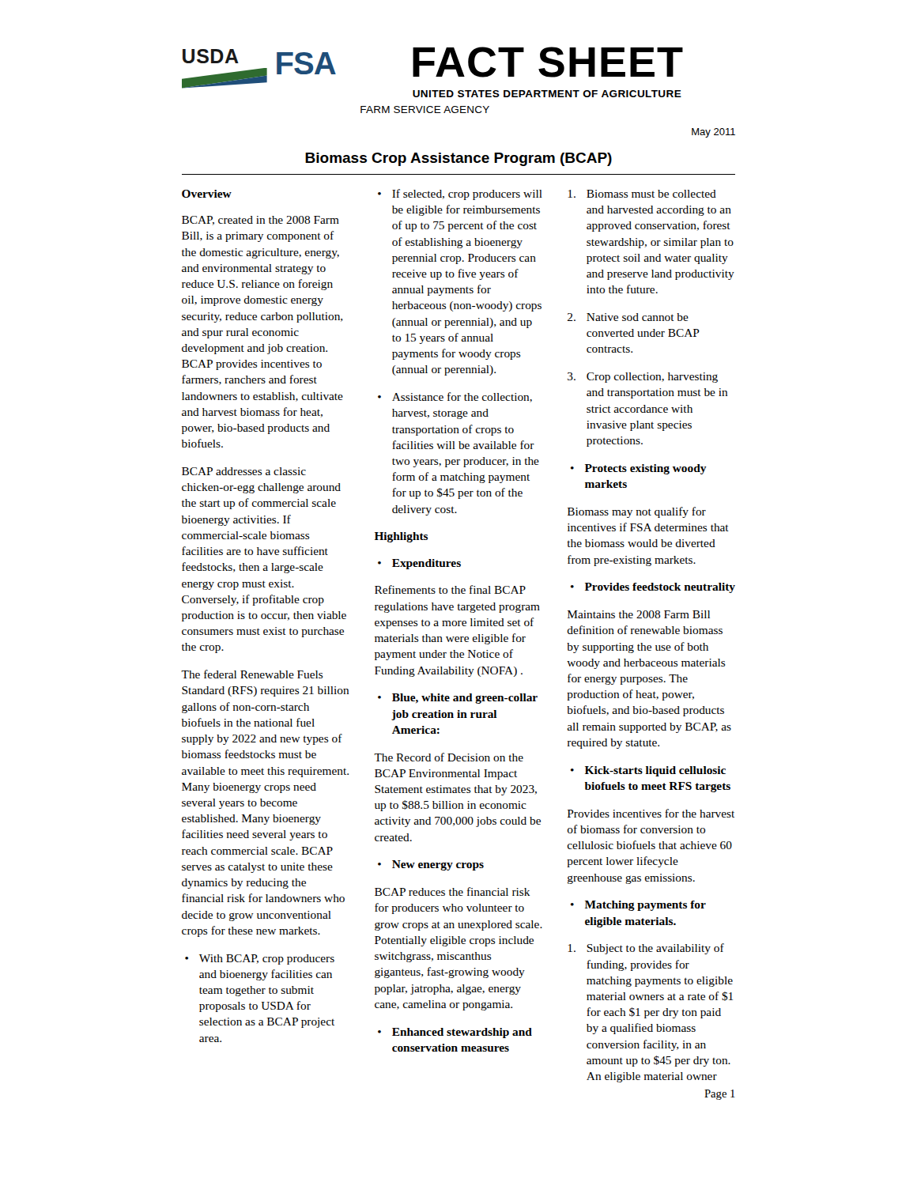USDA
FSA
FACT SHEET
UNITED STATES DEPARTMENT OF AGRICULTURE
FARM SERVICE AGENCY
May 2011
Biomass Crop Assistance Program (BCAP)
Overview
BCAP, created in the 2008 Farm Bill, is a primary component of the domestic agriculture, energy, and environmental strategy to reduce U.S. reliance on foreign oil, improve domestic energy security, reduce carbon pollution, and spur rural economic development and job creation. BCAP provides incentives to farmers, ranchers and forest landowners to establish, cultivate and harvest biomass for heat, power, bio-based products and biofuels.
BCAP addresses a classic chicken-or-egg challenge around the start up of commercial scale bioenergy activities. If commercial-scale biomass facilities are to have sufficient feedstocks, then a large-scale energy crop must exist. Conversely, if profitable crop production is to occur, then viable consumers must exist to purchase the crop.
The federal Renewable Fuels Standard (RFS) requires 21 billion gallons of non-corn-starch biofuels in the national fuel supply by 2022 and new types of biomass feedstocks must be available to meet this requirement. Many bioenergy crops need several years to become established. Many bioenergy facilities need several years to reach commercial scale. BCAP serves as catalyst to unite these dynamics by reducing the financial risk for landowners who decide to grow unconventional crops for these new markets.
With BCAP, crop producers and bioenergy facilities can team together to submit proposals to USDA for selection as a BCAP project area.
If selected, crop producers will be eligible for reimbursements of up to 75 percent of the cost of establishing a bioenergy perennial crop. Producers can receive up to five years of annual payments for herbaceous (non-woody) crops (annual or perennial), and up to 15 years of annual payments for woody crops (annual or perennial).
Assistance for the collection, harvest, storage and transportation of crops to facilities will be available for two years, per producer, in the form of a matching payment for up to $45 per ton of the delivery cost.
Highlights
Expenditures
Refinements to the final BCAP regulations have targeted program expenses to a more limited set of materials than were eligible for payment under the Notice of Funding Availability (NOFA) .
Blue, white and green-collar job creation in rural America:
The Record of Decision on the BCAP Environmental Impact Statement estimates that by 2023, up to $88.5 billion in economic activity and 700,000 jobs could be created.
New energy crops
BCAP reduces the financial risk for producers who volunteer to grow crops at an unexplored scale. Potentially eligible crops include switchgrass, miscanthus giganteus, fast-growing woody poplar, jatropha, algae, energy cane, camelina or pongamia.
Enhanced stewardship and conservation measures
Biomass must be collected and harvested according to an approved conservation, forest stewardship, or similar plan to protect soil and water quality and preserve land productivity into the future.
Native sod cannot be converted under BCAP contracts.
Crop collection, harvesting and transportation must be in strict accordance with invasive plant species protections.
Protects existing woody markets
Biomass may not qualify for incentives if FSA determines that the biomass would be diverted from pre-existing markets.
Provides feedstock neutrality
Maintains the 2008 Farm Bill definition of renewable biomass by supporting the use of both woody and herbaceous materials for energy purposes. The production of heat, power, biofuels, and bio-based products all remain supported by BCAP, as required by statute.
Kick-starts liquid cellulosic biofuels to meet RFS targets
Provides incentives for the harvest of biomass for conversion to cellulosic biofuels that achieve 60 percent lower lifecycle greenhouse gas emissions.
Matching payments for eligible materials.
Subject to the availability of funding, provides for matching payments to eligible material owners at a rate of $1 for each $1 per dry ton paid by a qualified biomass conversion facility, in an amount up to $45 per dry ton. An eligible material owner
Page 1